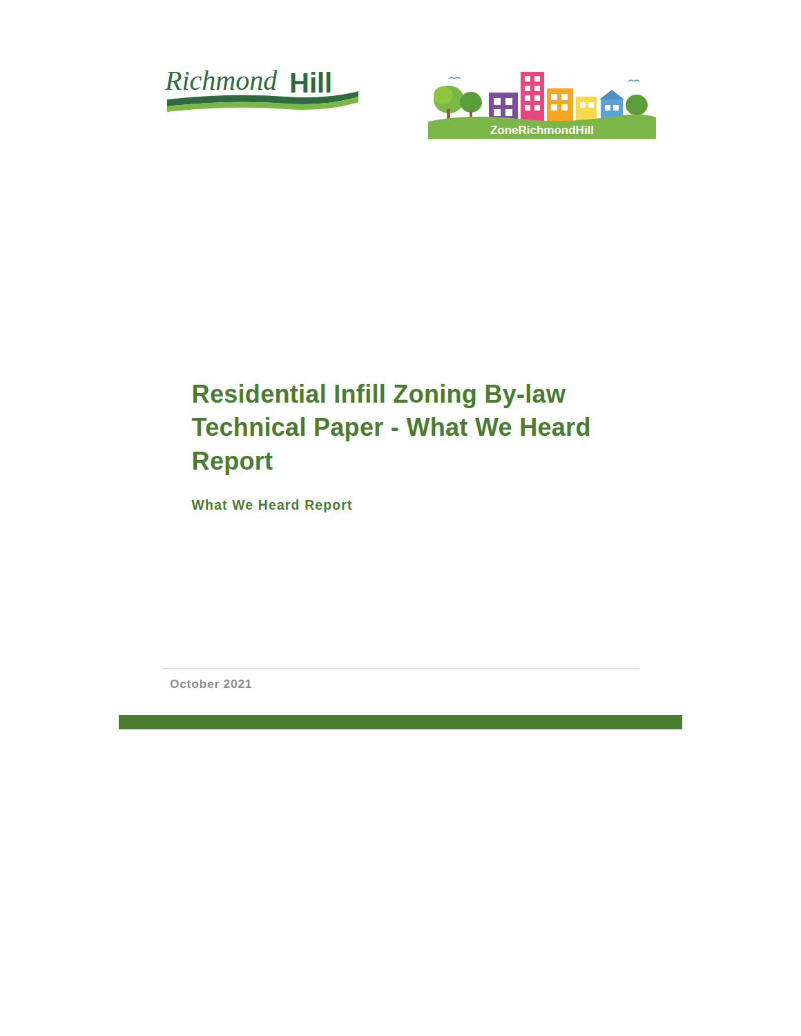Richmond Hill
ZoneRichmondHill
Residential Infill Zoning By-law Technical Paper - What We Heard Report
What We Heard Report
October 2021